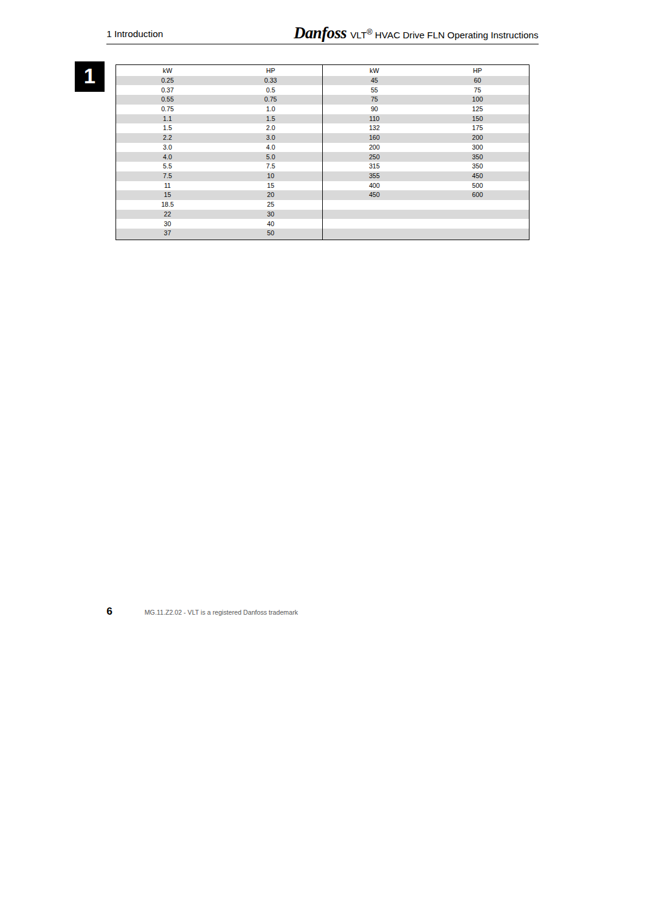1 Introduction
Danfoss VLT® HVAC Drive FLN Operating Instructions
1
| kW | HP | kW | HP |
| 0.25 | 0.33 | 45 | 60 |
| 0.37 | 0.5 | 55 | 75 |
| 0.55 | 0.75 | 75 | 100 |
| 0.75 | 1.0 | 90 | 125 |
| 1.1 | 1.5 | 110 | 150 |
| 1.5 | 2.0 | 132 | 175 |
| 2.2 | 3.0 | 160 | 200 |
| 3.0 | 4.0 | 200 | 300 |
| 4.0 | 5.0 | 250 | 350 |
| 5.5 | 7.5 | 315 | 350 |
| 7.5 | 10 | 355 | 450 |
| 11 | 15 | 400 | 500 |
| 15 | 20 | 450 | 600 |
| 18.5 | 25 | | |
| 22 | 30 | | |
| 30 | 40 | | |
| 37 | 50 | | |
6 MG.11.Z2.02 - VLT is a registered Danfoss trademark